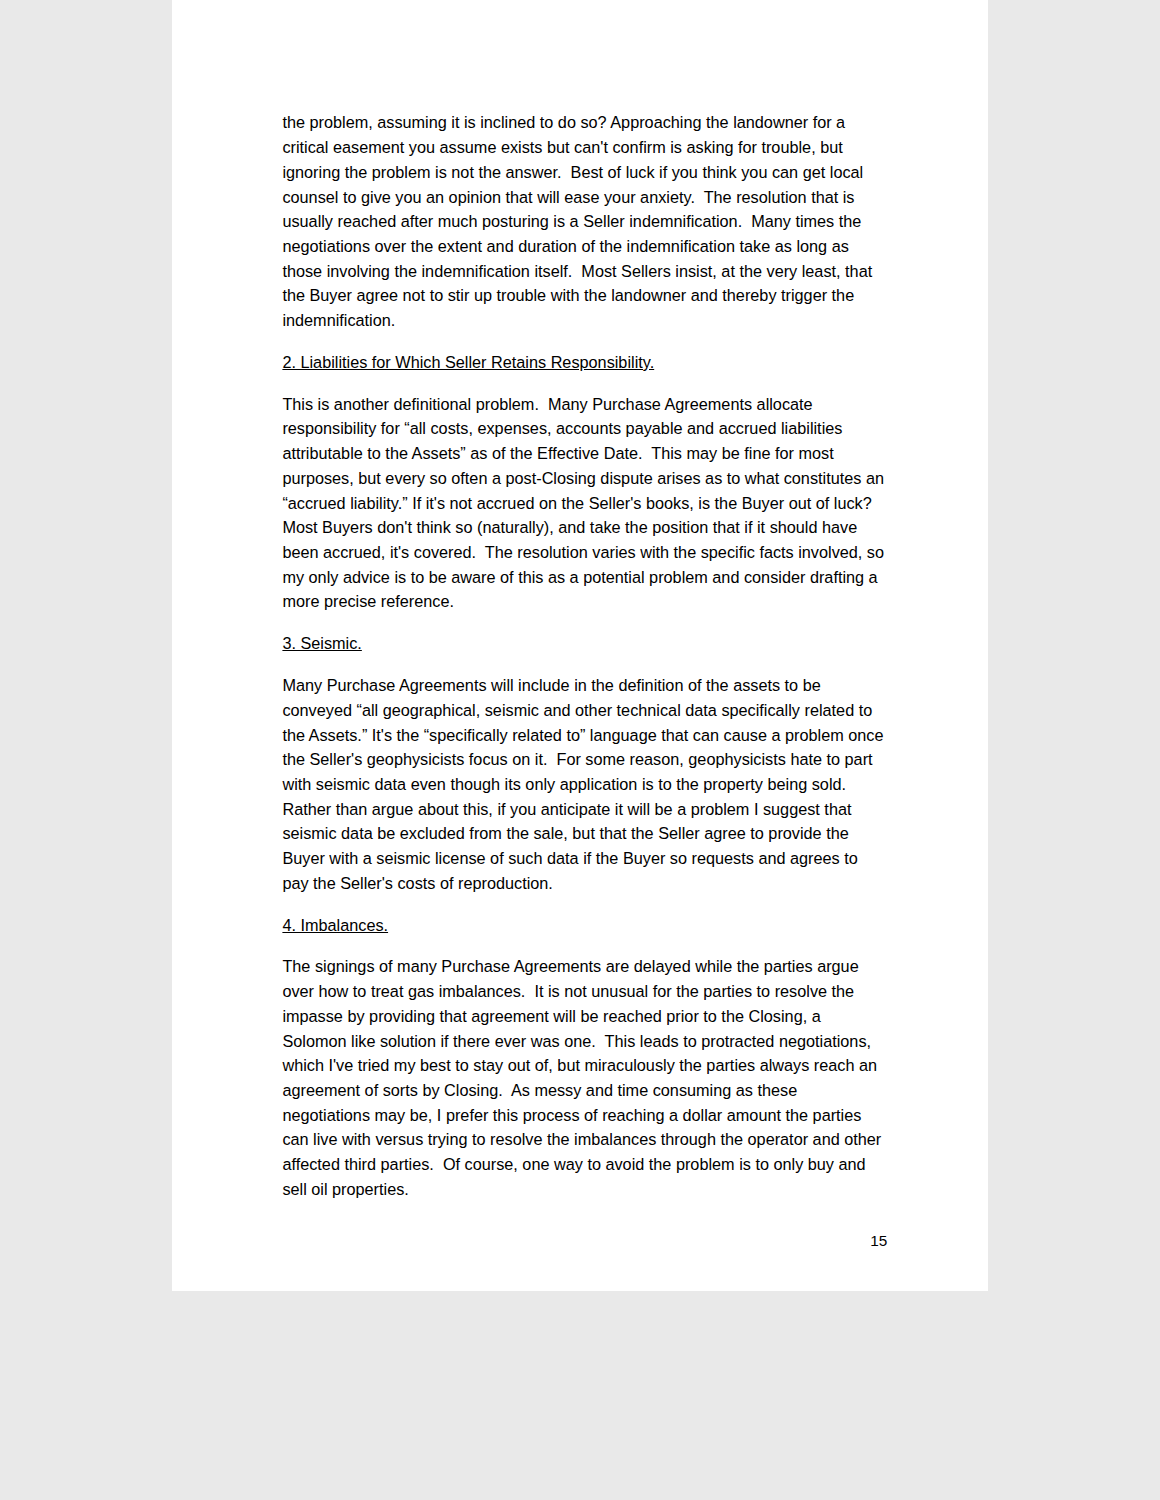the problem, assuming it is inclined to do so? Approaching the landowner for a critical easement you assume exists but can't confirm is asking for trouble, but ignoring the problem is not the answer. Best of luck if you think you can get local counsel to give you an opinion that will ease your anxiety. The resolution that is usually reached after much posturing is a Seller indemnification. Many times the negotiations over the extent and duration of the indemnification take as long as those involving the indemnification itself. Most Sellers insist, at the very least, that the Buyer agree not to stir up trouble with the landowner and thereby trigger the indemnification.
2. Liabilities for Which Seller Retains Responsibility.
This is another definitional problem. Many Purchase Agreements allocate responsibility for “all costs, expenses, accounts payable and accrued liabilities attributable to the Assets” as of the Effective Date. This may be fine for most purposes, but every so often a post-Closing dispute arises as to what constitutes an “accrued liability.” If it's not accrued on the Seller's books, is the Buyer out of luck? Most Buyers don't think so (naturally), and take the position that if it should have been accrued, it's covered. The resolution varies with the specific facts involved, so my only advice is to be aware of this as a potential problem and consider drafting a more precise reference.
3. Seismic.
Many Purchase Agreements will include in the definition of the assets to be conveyed “all geographical, seismic and other technical data specifically related to the Assets.” It's the “specifically related to” language that can cause a problem once the Seller's geophysicists focus on it. For some reason, geophysicists hate to part with seismic data even though its only application is to the property being sold. Rather than argue about this, if you anticipate it will be a problem I suggest that seismic data be excluded from the sale, but that the Seller agree to provide the Buyer with a seismic license of such data if the Buyer so requests and agrees to pay the Seller's costs of reproduction.
4. Imbalances.
The signings of many Purchase Agreements are delayed while the parties argue over how to treat gas imbalances. It is not unusual for the parties to resolve the impasse by providing that agreement will be reached prior to the Closing, a Solomon like solution if there ever was one. This leads to protracted negotiations, which I've tried my best to stay out of, but miraculously the parties always reach an agreement of sorts by Closing. As messy and time consuming as these negotiations may be, I prefer this process of reaching a dollar amount the parties can live with versus trying to resolve the imbalances through the operator and other affected third parties. Of course, one way to avoid the problem is to only buy and sell oil properties.
15